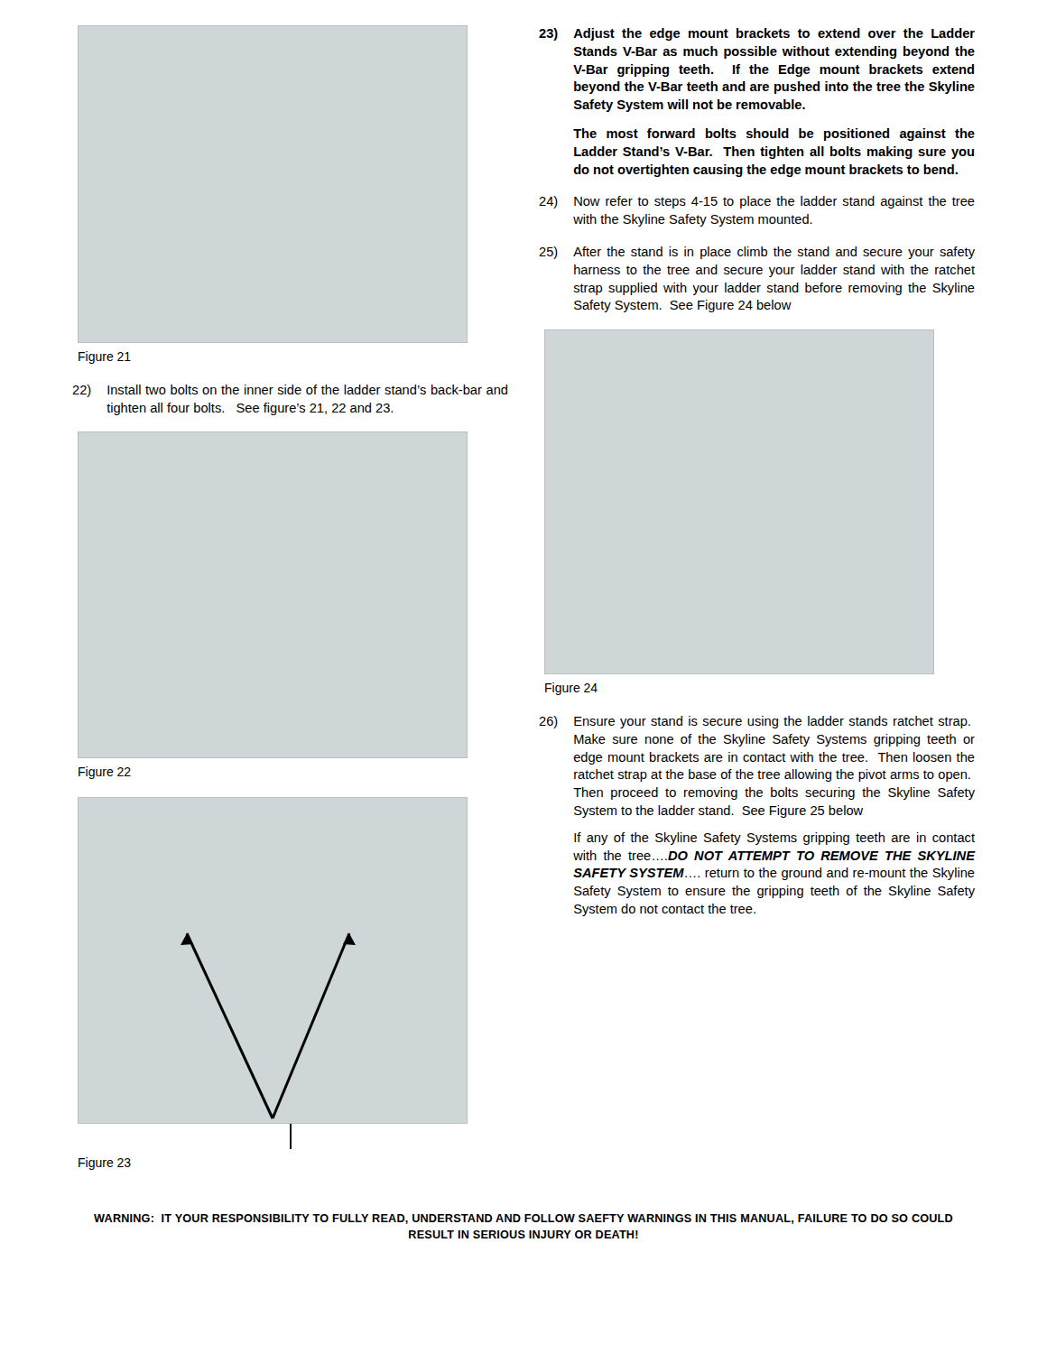Figure 21
22) Install two bolts on the inner side of the ladder stand’s back-bar and tighten all four bolts. See figure’s 21, 22 and 23.
Figure 22
Figure 23
23)
Adjust the edge mount brackets to extend over the Ladder Stands V-Bar as much possible without extending beyond the V-Bar gripping teeth. If the Edge mount brackets extend beyond the V-Bar teeth and are pushed into the tree the Skyline Safety System will not be removable.
The most forward bolts should be positioned against the Ladder Stand’s V-Bar. Then tighten all bolts making sure you do not overtighten causing the edge mount brackets to bend.
24) Now refer to steps 4-15 to place the ladder stand against the tree with the Skyline Safety System mounted.
25) After the stand is in place climb the stand and secure your safety harness to the tree and secure your ladder stand with the ratchet strap supplied with your ladder stand before removing the Skyline Safety System. See Figure 24 below
Figure 24
26)
Ensure your stand is secure using the ladder stands ratchet strap. Make sure none of the Skyline Safety Systems gripping teeth or edge mount brackets are in contact with the tree. Then loosen the ratchet strap at the base of the tree allowing the pivot arms to open. Then proceed to removing the bolts securing the Skyline Safety System to the ladder stand. See Figure 25 below
If any of the Skyline Safety Systems gripping teeth are in contact with the tree….DO NOT ATTEMPT TO REMOVE THE SKYLINE SAFETY SYSTEM…. return to the ground and re-mount the Skyline Safety System to ensure the gripping teeth of the Skyline Safety System do not contact the tree.
WARNING: IT YOUR RESPONSIBILITY TO FULLY READ, UNDERSTAND AND FOLLOW SAEFTY WARNINGS IN THIS MANUAL, FAILURE TO DO SO COULD RESULT IN SERIOUS INJURY OR DEATH!